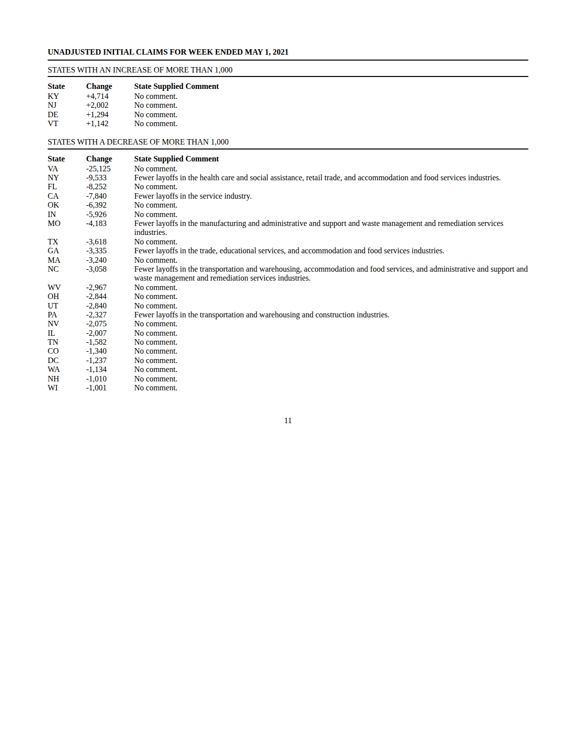UNADJUSTED INITIAL CLAIMS FOR WEEK ENDED MAY 1, 2021
STATES WITH AN INCREASE OF MORE THAN 1,000
| State | Change | State Supplied Comment |
| --- | --- | --- |
| KY | +4,714 | No comment. |
| NJ | +2,002 | No comment. |
| DE | +1,294 | No comment. |
| VT | +1,142 | No comment. |
STATES WITH A DECREASE OF MORE THAN 1,000
| State | Change | State Supplied Comment |
| --- | --- | --- |
| VA | -25,125 | No comment. |
| NY | -9,533 | Fewer layoffs in the health care and social assistance, retail trade, and accommodation and food services industries. |
| FL | -8,252 | No comment. |
| CA | -7,840 | Fewer layoffs in the service industry. |
| OK | -6,392 | No comment. |
| IN | -5,926 | No comment. |
| MO | -4,183 | Fewer layoffs in the manufacturing and administrative and support and waste management and remediation services industries. |
| TX | -3,618 | No comment. |
| GA | -3,335 | Fewer layoffs in the trade, educational services, and accommodation and food services industries. |
| MA | -3,240 | No comment. |
| NC | -3,058 | Fewer layoffs in the transportation and warehousing, accommodation and food services, and administrative and support and waste management and remediation services industries. |
| WV | -2,967 | No comment. |
| OH | -2,844 | No comment. |
| UT | -2,840 | No comment. |
| PA | -2,327 | Fewer layoffs in the transportation and warehousing and construction industries. |
| NV | -2,075 | No comment. |
| IL | -2,007 | No comment. |
| TN | -1,582 | No comment. |
| CO | -1,340 | No comment. |
| DC | -1,237 | No comment. |
| WA | -1,134 | No comment. |
| NH | -1,010 | No comment. |
| WI | -1,001 | No comment. |
11